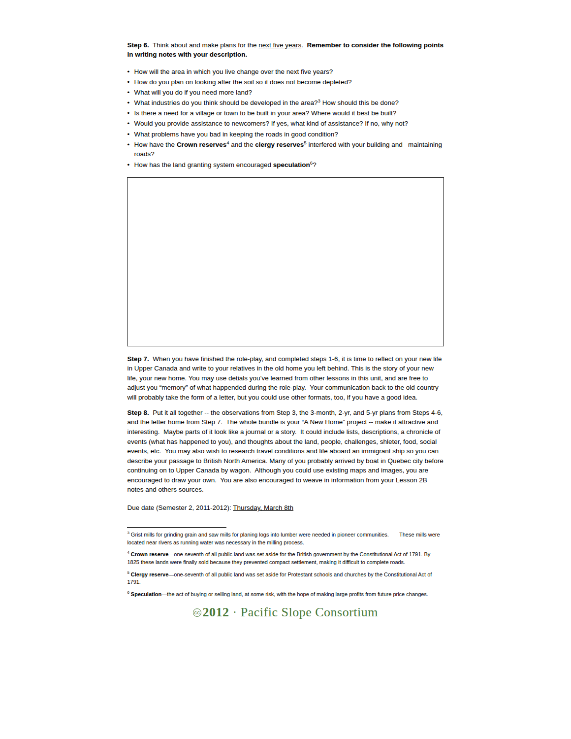Step 6. Think about and make plans for the next five years. Remember to consider the following points in writing notes with your description.
How will the area in which you live change over the next five years?
How do you plan on looking after the soil so it does not become depleted?
What will you do if you need more land?
What industries do you think should be developed in the area?3 How should this be done?
Is there a need for a village or town to be built in your area? Where would it best be built?
Would you provide assistance to newcomers? If yes, what kind of assistance? If no, why not?
What problems have you bad in keeping the roads in good condition?
How have the Crown reserves4 and the clergy reserves5 interfered with your building and maintaining roads?
How has the land granting system encouraged speculation6?
Step 7. When you have finished the role-play, and completed steps 1-6, it is time to reflect on your new life in Upper Canada and write to your relatives in the old home you left behind. This is the story of your new life, your new home. You may use detials you’ve learned from other lessons in this unit, and are free to adjust you “memory” of what happended during the role-play. Your communication back to the old country will probably take the form of a letter, but you could use other formats, too, if you have a good idea.
Step 8. Put it all together -- the observations from Step 3, the 3-month, 2-yr, and 5-yr plans from Steps 4-6, and the letter home from Step 7. The whole bundle is your “A New Home” project -- make it attractive and interesting. Maybe parts of it look like a journal or a story. It could include lists, descriptions, a chronicle of events (what has happened to you), and thoughts about the land, people, challenges, shleter, food, social events, etc. You may also wish to research travel conditions and life aboard an immigrant ship so you can describe your passage to British North America. Many of you probably arrived by boat in Quebec city before continuing on to Upper Canada by wagon. Although you could use existing maps and images, you are encouraged to draw your own. You are also encouraged to weave in information from your Lesson 2B notes and others sources.
Due date (Semester 2, 2011-2012): Thursday, March 8th
3 Grist mills for grinding grain and saw mills for planing logs into lumber were needed in pioneer communities. These mills were located near rivers as running water was necessary in the milling process.
4 Crown reserve—one-seventh of all public land was set aside for the British government by the Constitutional Act of 1791. By 1825 these lands were finally sold because they prevented compact settlement, making it difficult to complete roads.
5 Clergy reserve—one-seventh of all public land was set aside for Protestant schools and churches by the Constitutional Act of 1791.
6 Speculation—the act of buying or selling land, at some risk, with the hope of making large profits from future price changes.
cc 2012 · Pacific Slope Consortium